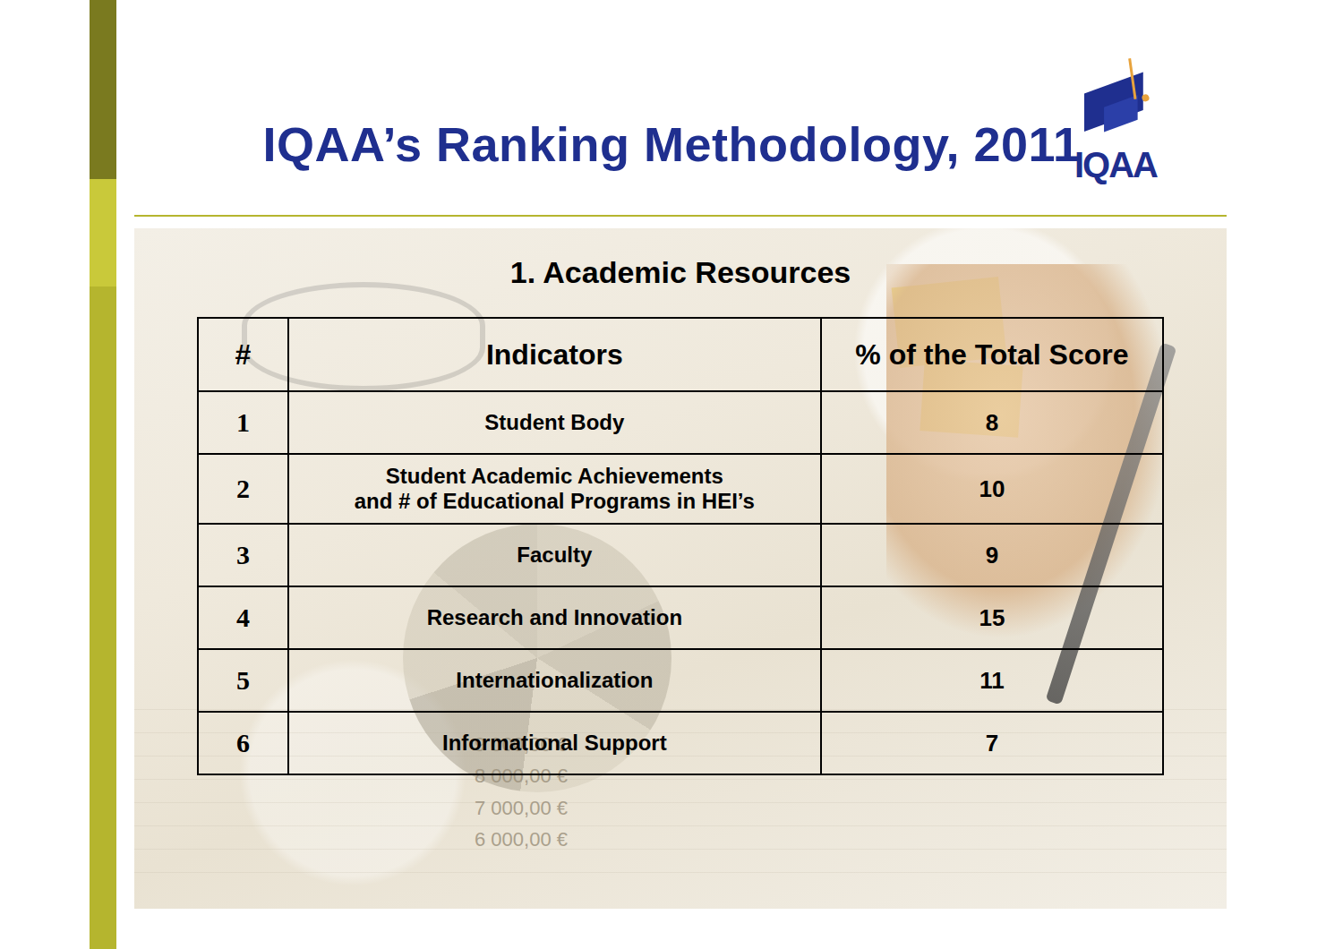IQAA
IQAA’s Ranking Methodology, 2011
9 000,00 €
8 000,00 €
7 000,00 €
6 000,00 €
1. Academic Resources
| # | Indicators | % of the Total Score |
| --- | --- | --- |
| 1 | Student Body | 8 |
| 2 | Student Academic Achievements and # of Educational Programs in HEI’s | 10 |
| 3 | Faculty | 9 |
| 4 | Research and Innovation | 15 |
| 5 | Internationalization | 11 |
| 6 | Informational Support | 7 |